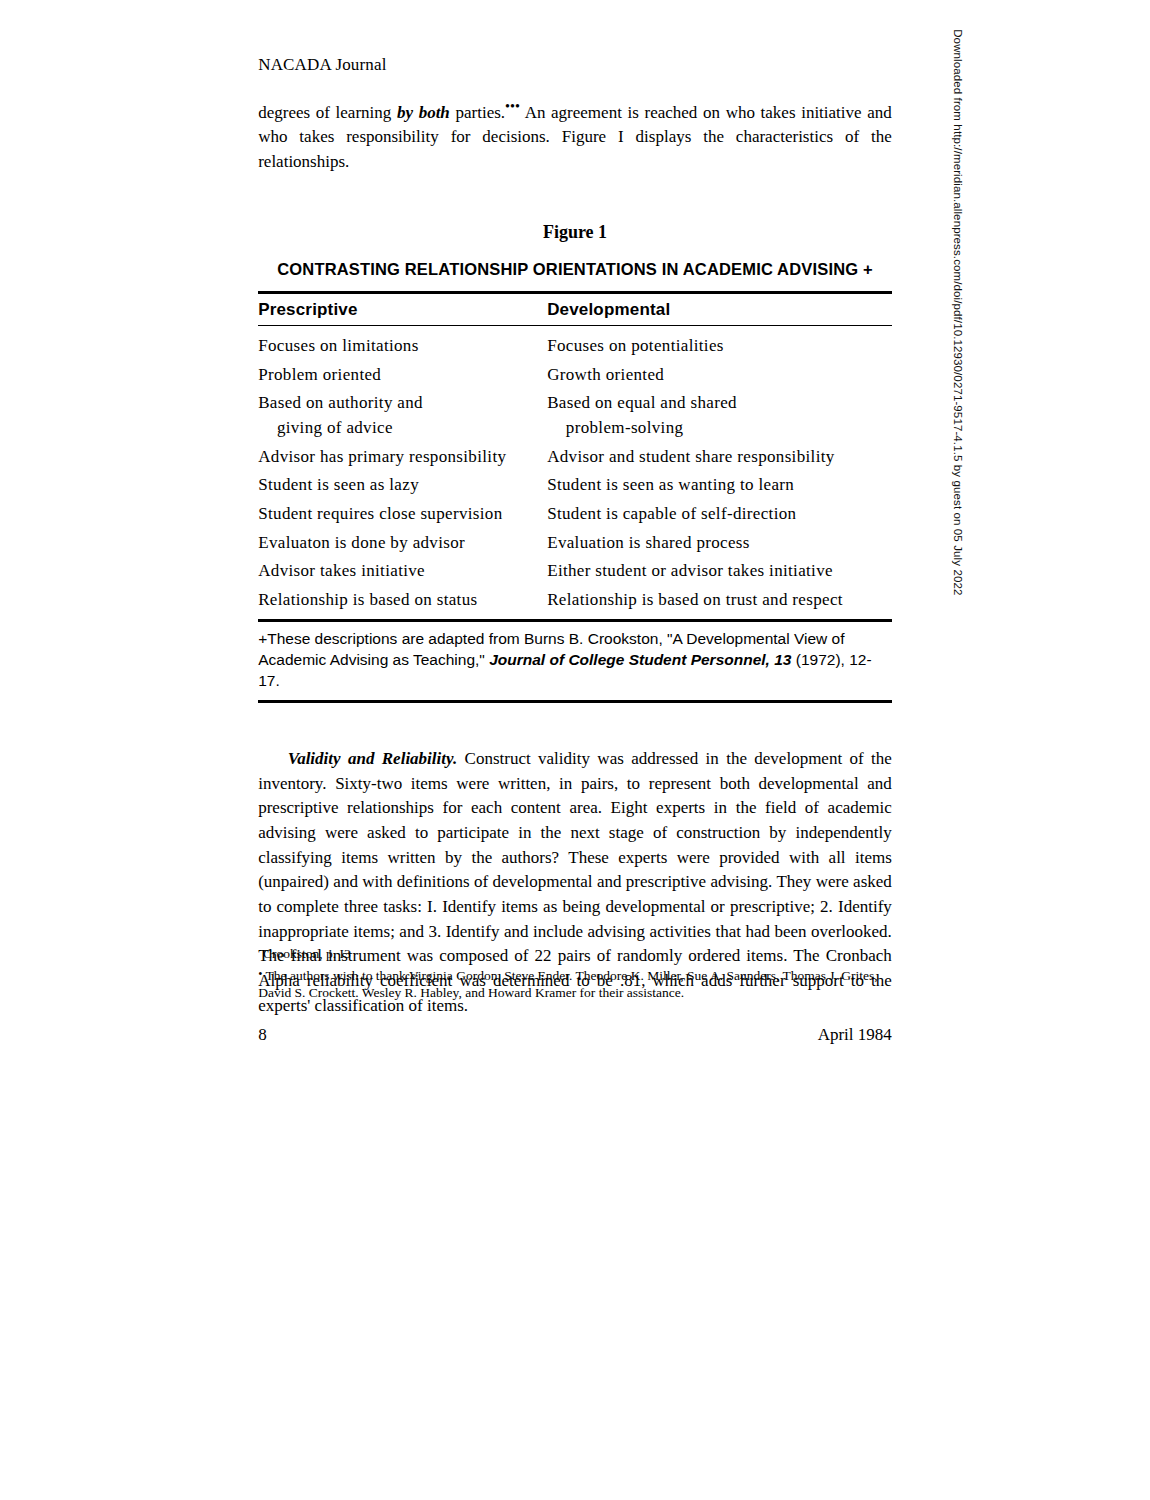Downloaded from http://meridian.allenpress.com/doi/pdf/10.12930/0271-9517-4.1.5 by guest on 05 July 2022
NACADA Journal
degrees of learning by both parties.••• An agreement is reached on who takes initiative and who takes responsibility for decisions. Figure I displays the characteristics of the relationships.
Figure 1
CONTRASTING RELATIONSHIP ORIENTATIONS IN ACADEMIC ADVISING +
| Prescriptive | Developmental |
| --- | --- |
| Focuses on limitations | Focuses on potentialities |
| Problem oriented | Growth oriented |
| Based on authority and giving of advice | Based on equal and shared problem-solving |
| Advisor has primary responsibility | Advisor and student share responsibility |
| Student is seen as lazy | Student is seen as wanting to learn |
| Student requires close supervision | Student is capable of self-direction |
| Evaluaton is done by advisor | Evaluation is shared process |
| Advisor takes initiative | Either student or advisor takes initiative |
| Relationship is based on status | Relationship is based on trust and respect |
+These descriptions are adapted from Burns B. Crookston, "A Developmental View of Academic Advising as Teaching," Journal of College Student Personnel, 13 (1972), 12-17.
Validity and Reliability. Construct validity was addressed in the development of the inventory. Sixty-two items were written, in pairs, to represent both developmental and prescriptive relationships for each content area. Eight experts in the field of academic advising were asked to participate in the next stage of construction by independently classifying items written by the authors? These experts were provided with all items (unpaired) and with definitions of developmental and prescriptive advising. They were asked to complete three tasks: I. Identify items as being developmental or prescriptive; 2. Identify inappropriate items; and 3. Identify and include advising activities that had been overlooked. The final instrument was composed of 22 pairs of randomly ordered items. The Cronbach Alpha reliability coefficient was determined to be .81, which adds further support to the experts' classification of items.
Crookston, p. I3
• The authors wish to thank Virginia Gordon, Steve Ender. Theodore K. Miller, Sue A. Saunders, Thomas J. Grites, David S. Crockett. Wesley R. Habley, and Howard Kramer for their assistance.
8 April 1984